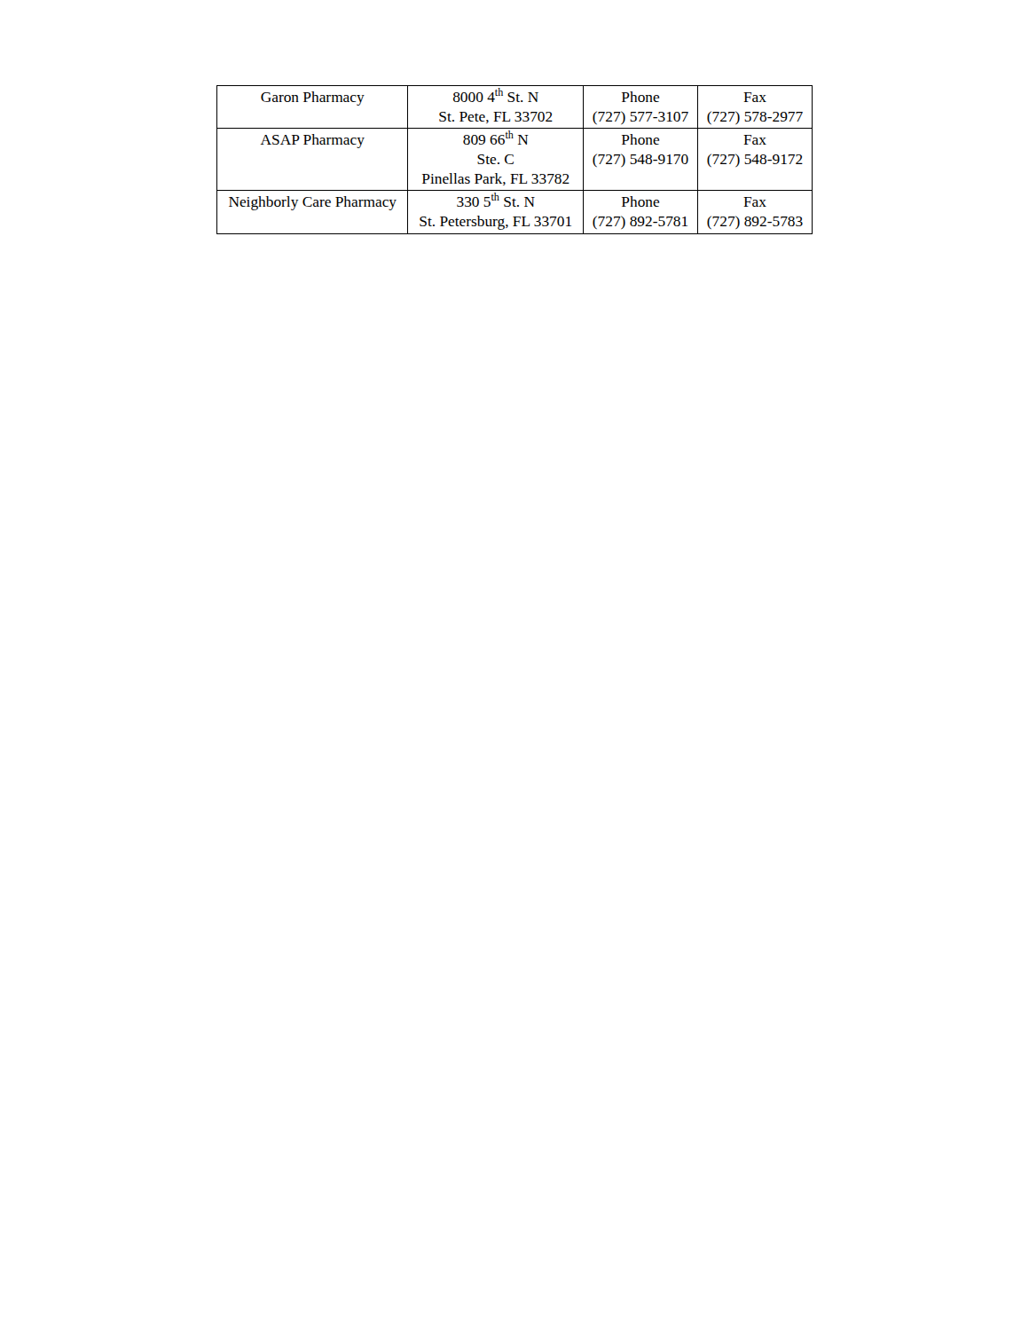| Garon Pharmacy | 8000 4 th St. N St. Pete, FL 33702 | Phone (727) 577-3107 | Fax (727) 578-2977 |
| ASAP Pharmacy | 809 66 th N Ste. C Pinellas Park, FL 33782 | Phone (727) 548-9170 | Fax (727) 548-9172 |
| Neighborly Care Pharmacy | 330 5 th St. N St. Petersburg, FL 33701 | Phone (727) 892-5781 | Fax (727) 892-5783 |